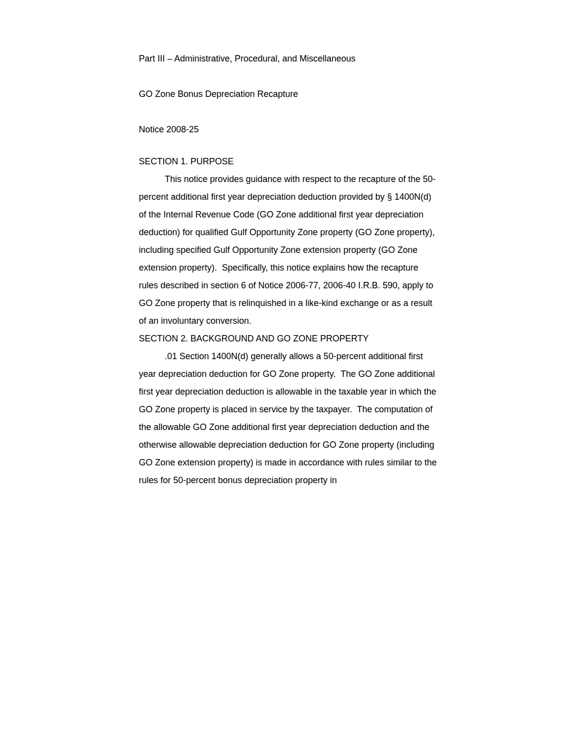Part III – Administrative, Procedural, and Miscellaneous
GO Zone Bonus Depreciation Recapture
Notice 2008-25
SECTION 1. PURPOSE
This notice provides guidance with respect to the recapture of the 50-percent additional first year depreciation deduction provided by § 1400N(d) of the Internal Revenue Code (GO Zone additional first year depreciation deduction) for qualified Gulf Opportunity Zone property (GO Zone property), including specified Gulf Opportunity Zone extension property (GO Zone extension property). Specifically, this notice explains how the recapture rules described in section 6 of Notice 2006-77, 2006-40 I.R.B. 590, apply to GO Zone property that is relinquished in a like-kind exchange or as a result of an involuntary conversion.
SECTION 2. BACKGROUND AND GO ZONE PROPERTY
.01 Section 1400N(d) generally allows a 50-percent additional first year depreciation deduction for GO Zone property. The GO Zone additional first year depreciation deduction is allowable in the taxable year in which the GO Zone property is placed in service by the taxpayer. The computation of the allowable GO Zone additional first year depreciation deduction and the otherwise allowable depreciation deduction for GO Zone property (including GO Zone extension property) is made in accordance with rules similar to the rules for 50-percent bonus depreciation property in